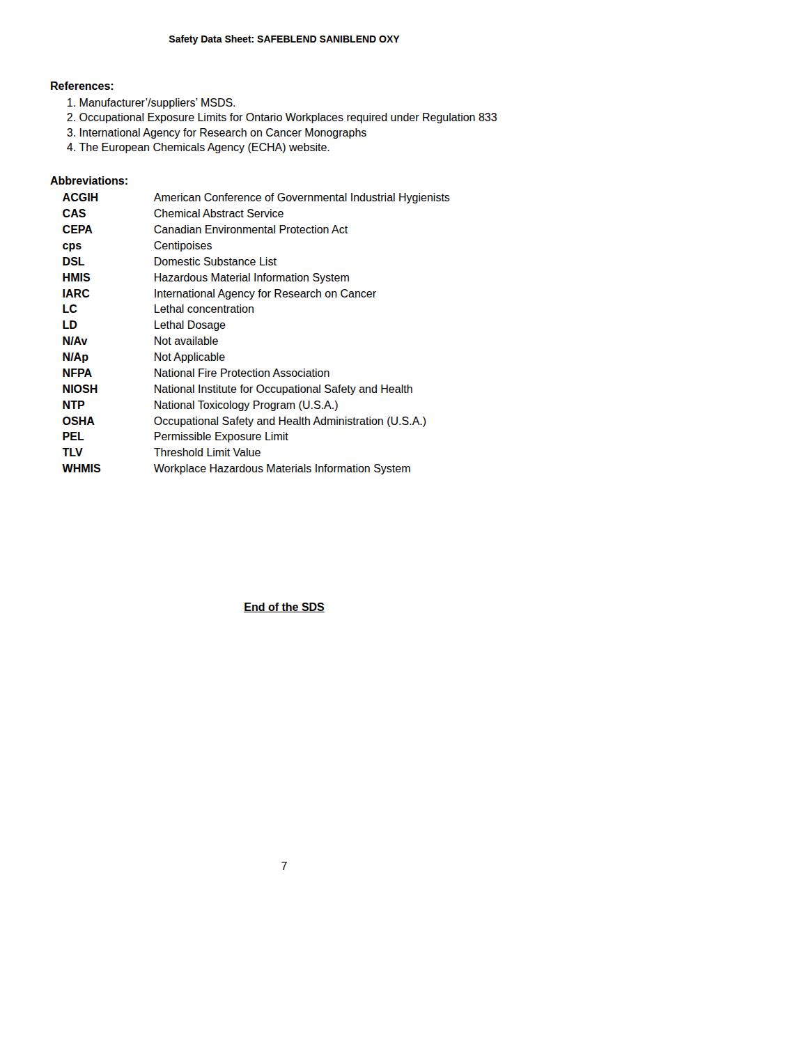Safety Data Sheet: SAFEBLEND SANIBLEND OXY
References:
Manufacturer’/suppliers’ MSDS.
Occupational Exposure Limits for Ontario Workplaces required under Regulation 833
International Agency for Research on Cancer Monographs
The European Chemicals Agency (ECHA) website.
Abbreviations:
| ACGIH | American Conference of Governmental Industrial Hygienists |
| CAS | Chemical Abstract Service |
| CEPA | Canadian Environmental Protection Act |
| cps | Centipoises |
| DSL | Domestic Substance List |
| HMIS | Hazardous Material Information System |
| IARC | International Agency for Research on Cancer |
| LC | Lethal concentration |
| LD | Lethal Dosage |
| N/Av | Not available |
| N/Ap | Not Applicable |
| NFPA | National Fire Protection Association |
| NIOSH | National Institute for Occupational Safety and Health |
| NTP | National Toxicology Program (U.S.A.) |
| OSHA | Occupational Safety and Health Administration (U.S.A.) |
| PEL | Permissible Exposure Limit |
| TLV | Threshold Limit Value |
| WHMIS | Workplace Hazardous Materials Information System |
End of the SDS
7